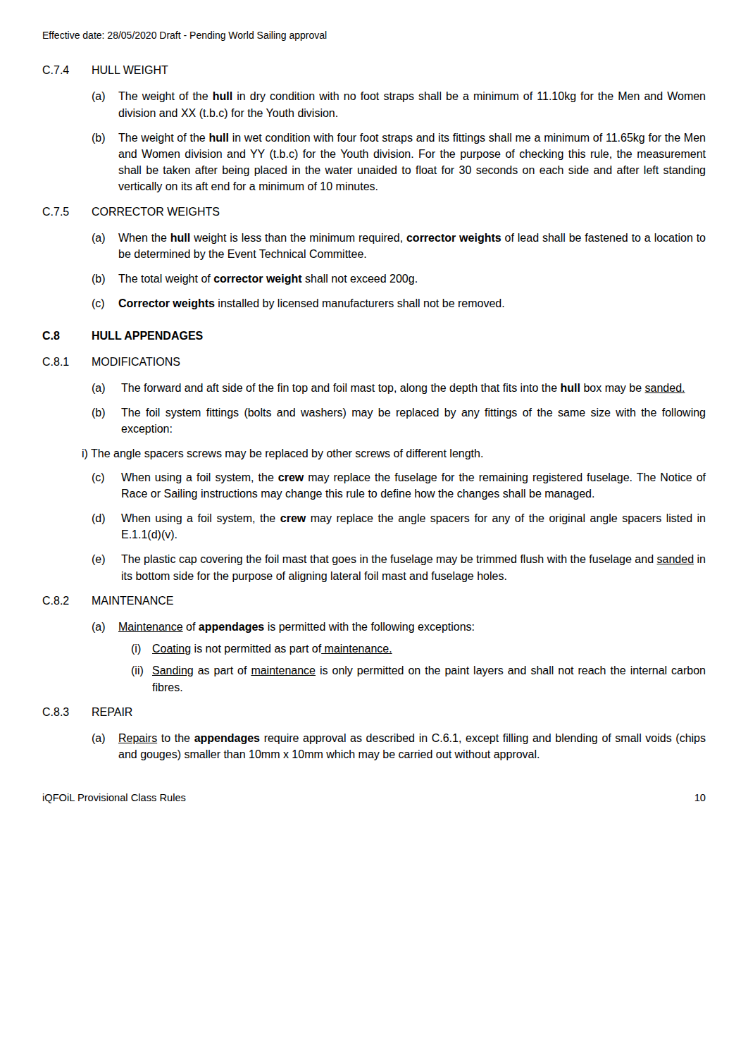Effective date: 28/05/2020 Draft - Pending World Sailing approval
C.7.4
HULL WEIGHT
(a)
The weight of the hull in dry condition with no foot straps shall be a minimum of 11.10kg for the Men and Women division and XX (t.b.c) for the Youth division.
(b)
The weight of the hull in wet condition with four foot straps and its fittings shall me a minimum of 11.65kg for the Men and Women division and YY (t.b.c) for the Youth division. For the purpose of checking this rule, the measurement shall be taken after being placed in the water unaided to float for 30 seconds on each side and after left standing vertically on its aft end for a minimum of 10 minutes.
C.7.5
CORRECTOR WEIGHTS
(a)
When the hull weight is less than the minimum required, corrector weights of lead shall be fastened to a location to be determined by the Event Technical Committee.
(b)
The total weight of corrector weight shall not exceed 200g.
(c)
Corrector weights installed by licensed manufacturers shall not be removed.
C.8
HULL APPENDAGES
C.8.1
MODIFICATIONS
(a)
The forward and aft side of the fin top and foil mast top, along the depth that fits into the hull box may be sanded.
(b)
The foil system fittings (bolts and washers) may be replaced by any fittings of the same size with the following exception:
i) The angle spacers screws may be replaced by other screws of different length.
(c)
When using a foil system, the crew may replace the fuselage for the remaining registered fuselage. The Notice of Race or Sailing instructions may change this rule to define how the changes shall be managed.
(d)
When using a foil system, the crew may replace the angle spacers for any of the original angle spacers listed in E.1.1(d)(v).
(e)
The plastic cap covering the foil mast that goes in the fuselage may be trimmed flush with the fuselage and sanded in its bottom side for the purpose of aligning lateral foil mast and fuselage holes.
C.8.2
MAINTENANCE
(a)
Maintenance of appendages is permitted with the following exceptions:
(i)
Coating is not permitted as part of maintenance.
(ii)
Sanding as part of maintenance is only permitted on the paint layers and shall not reach the internal carbon fibres.
C.8.3
REPAIR
(a)
Repairs to the appendages require approval as described in C.6.1, except filling and blending of small voids (chips and gouges) smaller than 10mm x 10mm which may be carried out without approval.
iQFOiL Provisional Class Rules
10